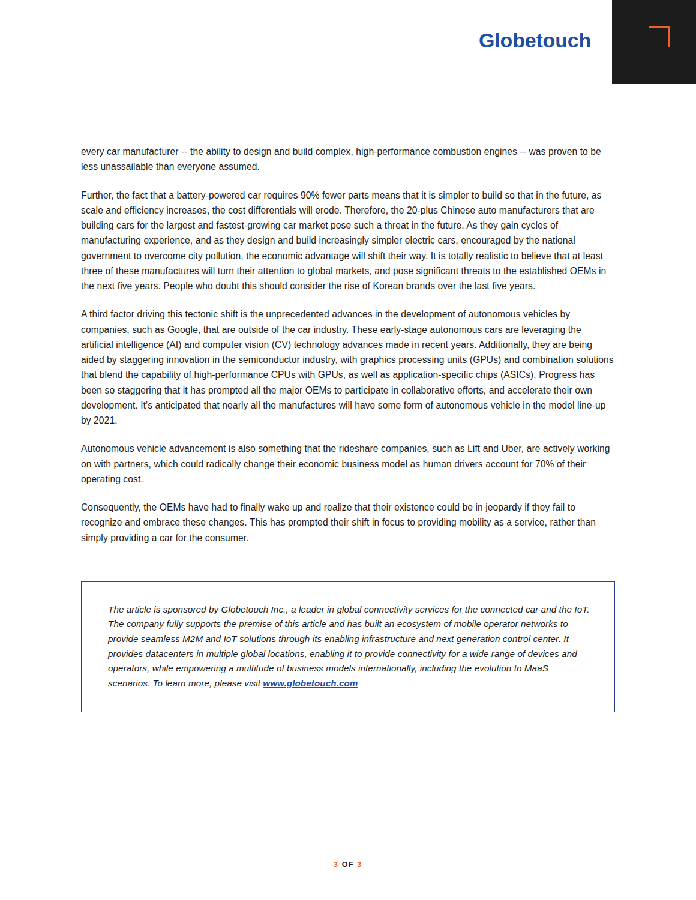Globetouch
every car manufacturer -- the ability to design and build complex, high-performance combustion engines -- was proven to be less unassailable than everyone assumed.
Further, the fact that a battery-powered car requires 90% fewer parts means that it is simpler to build so that in the future, as scale and efficiency increases, the cost differentials will erode. Therefore, the 20-plus Chinese auto manufacturers that are building cars for the largest and fastest-growing car market pose such a threat in the future. As they gain cycles of manufacturing experience, and as they design and build increasingly simpler electric cars, encouraged by the national government to overcome city pollution, the economic advantage will shift their way. It is totally realistic to believe that at least three of these manufactures will turn their attention to global markets, and pose significant threats to the established OEMs in the next five years. People who doubt this should consider the rise of Korean brands over the last five years.
A third factor driving this tectonic shift is the unprecedented advances in the development of autonomous vehicles by companies, such as Google, that are outside of the car industry. These early-stage autonomous cars are leveraging the artificial intelligence (AI) and computer vision (CV) technology advances made in recent years. Additionally, they are being aided by staggering innovation in the semiconductor industry, with graphics processing units (GPUs) and combination solutions that blend the capability of high-performance CPUs with GPUs, as well as application-specific chips (ASICs). Progress has been so staggering that it has prompted all the major OEMs to participate in collaborative efforts, and accelerate their own development. It's anticipated that nearly all the manufactures will have some form of autonomous vehicle in the model line-up by 2021.
Autonomous vehicle advancement is also something that the rideshare companies, such as Lift and Uber, are actively working on with partners, which could radically change their economic business model as human drivers account for 70% of their operating cost.
Consequently, the OEMs have had to finally wake up and realize that their existence could be in jeopardy if they fail to recognize and embrace these changes. This has prompted their shift in focus to providing mobility as a service, rather than simply providing a car for the consumer.
The article is sponsored by Globetouch Inc., a leader in global connectivity services for the connected car and the IoT. The company fully supports the premise of this article and has built an ecosystem of mobile operator networks to provide seamless M2M and IoT solutions through its enabling infrastructure and next generation control center. It provides datacenters in multiple global locations, enabling it to provide connectivity for a wide range of devices and operators, while empowering a multitude of business models internationally, including the evolution to MaaS scenarios. To learn more, please visit www.globetouch.com
3 OF 3